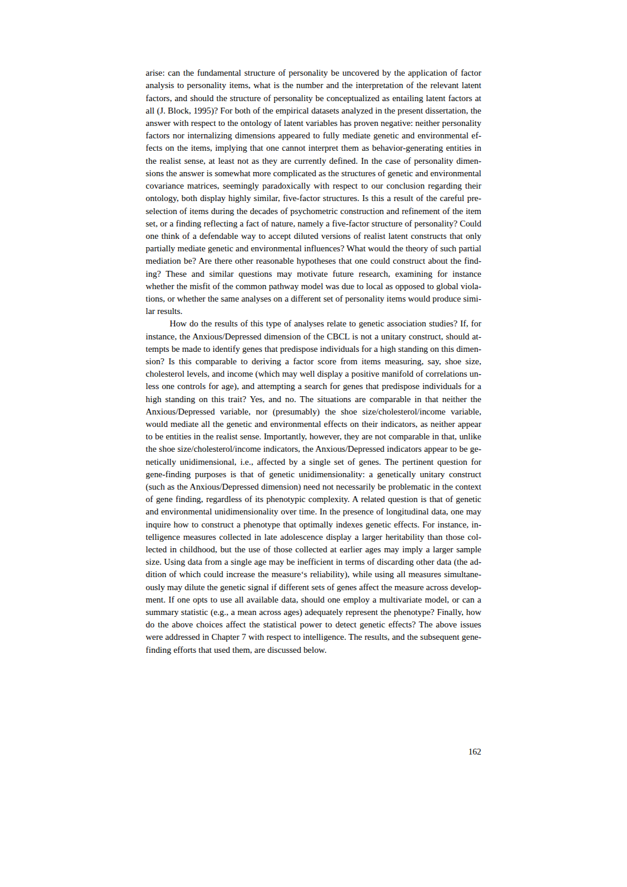arise: can the fundamental structure of personality be uncovered by the application of factor analysis to personality items, what is the number and the interpretation of the relevant latent factors, and should the structure of personality be conceptualized as entailing latent factors at all (J. Block, 1995)? For both of the empirical datasets analyzed in the present dissertation, the answer with respect to the ontology of latent variables has proven negative: neither personality factors nor internalizing dimensions appeared to fully mediate genetic and environmental effects on the items, implying that one cannot interpret them as behavior-generating entities in the realist sense, at least not as they are currently defined. In the case of personality dimensions the answer is somewhat more complicated as the structures of genetic and environmental covariance matrices, seemingly paradoxically with respect to our conclusion regarding their ontology, both display highly similar, five-factor structures. Is this a result of the careful pre-selection of items during the decades of psychometric construction and refinement of the item set, or a finding reflecting a fact of nature, namely a five-factor structure of personality? Could one think of a defendable way to accept diluted versions of realist latent constructs that only partially mediate genetic and environmental influences? What would the theory of such partial mediation be? Are there other reasonable hypotheses that one could construct about the finding? These and similar questions may motivate future research, examining for instance whether the misfit of the common pathway model was due to local as opposed to global violations, or whether the same analyses on a different set of personality items would produce similar results.
How do the results of this type of analyses relate to genetic association studies? If, for instance, the Anxious/Depressed dimension of the CBCL is not a unitary construct, should attempts be made to identify genes that predispose individuals for a high standing on this dimension? Is this comparable to deriving a factor score from items measuring, say, shoe size, cholesterol levels, and income (which may well display a positive manifold of correlations unless one controls for age), and attempting a search for genes that predispose individuals for a high standing on this trait? Yes, and no. The situations are comparable in that neither the Anxious/Depressed variable, nor (presumably) the shoe size/cholesterol/income variable, would mediate all the genetic and environmental effects on their indicators, as neither appear to be entities in the realist sense. Importantly, however, they are not comparable in that, unlike the shoe size/cholesterol/income indicators, the Anxious/Depressed indicators appear to be genetically unidimensional, i.e., affected by a single set of genes. The pertinent question for gene-finding purposes is that of genetic unidimensionality: a genetically unitary construct (such as the Anxious/Depressed dimension) need not necessarily be problematic in the context of gene finding, regardless of its phenotypic complexity. A related question is that of genetic and environmental unidimensionality over time. In the presence of longitudinal data, one may inquire how to construct a phenotype that optimally indexes genetic effects. For instance, intelligence measures collected in late adolescence display a larger heritability than those collected in childhood, but the use of those collected at earlier ages may imply a larger sample size. Using data from a single age may be inefficient in terms of discarding other data (the addition of which could increase the measure‘s reliability), while using all measures simultaneously may dilute the genetic signal if different sets of genes affect the measure across development. If one opts to use all available data, should one employ a multivariate model, or can a summary statistic (e.g., a mean across ages) adequately represent the phenotype? Finally, how do the above choices affect the statistical power to detect genetic effects? The above issues were addressed in Chapter 7 with respect to intelligence. The results, and the subsequent gene-finding efforts that used them, are discussed below.
162